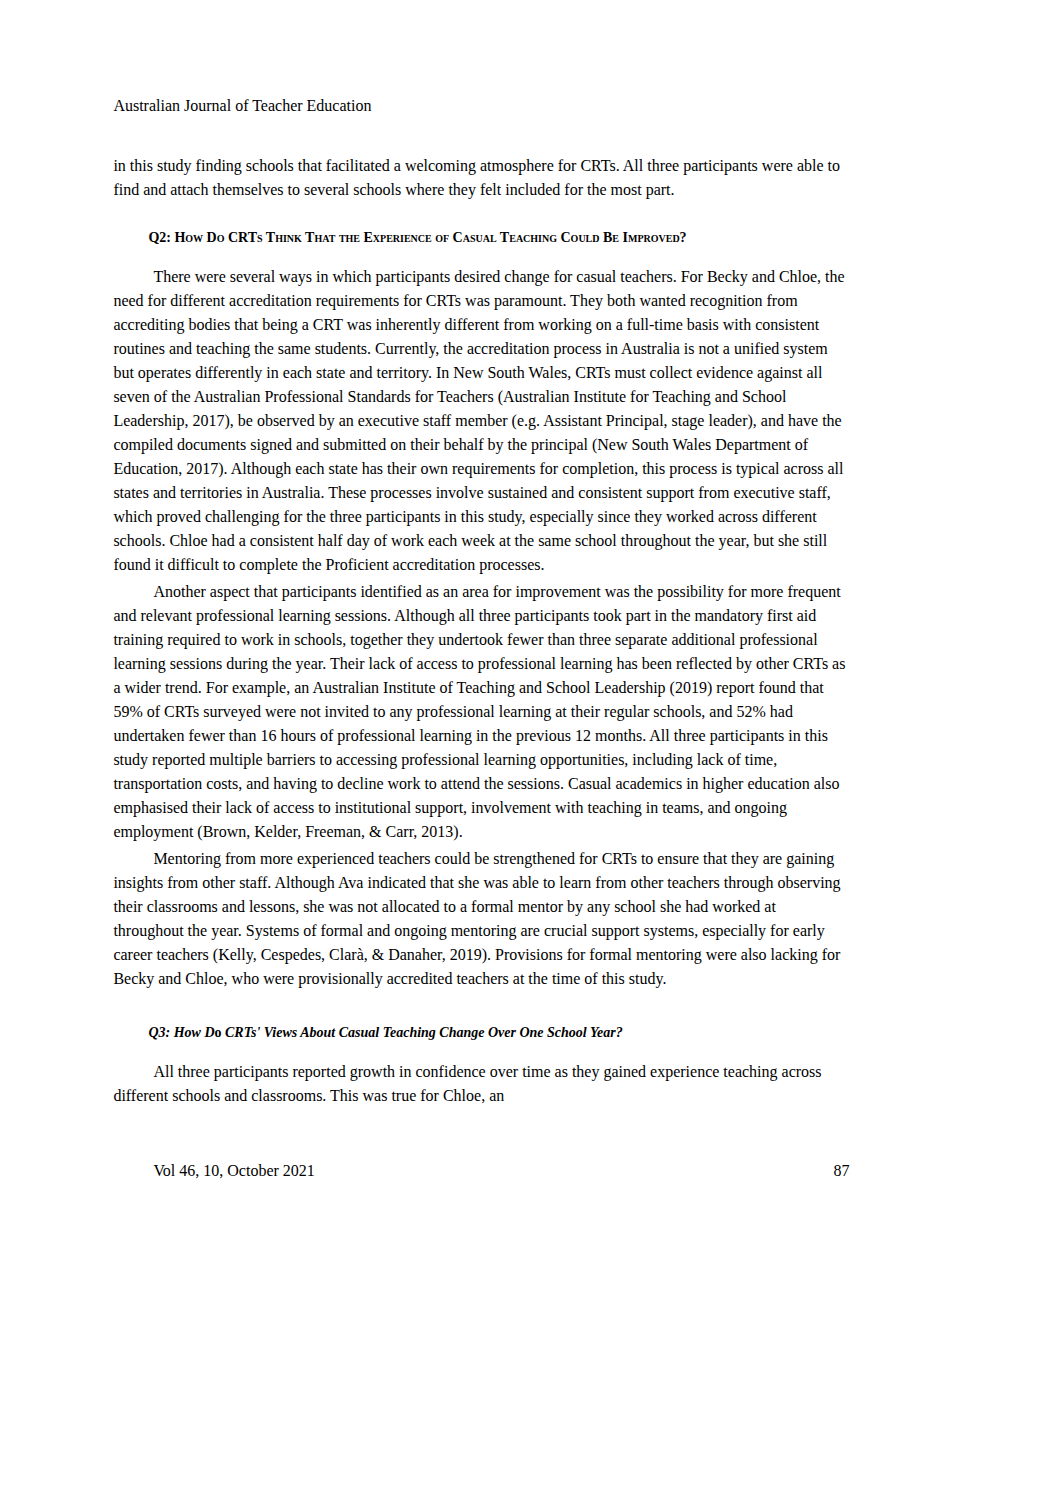Australian Journal of Teacher Education
in this study finding schools that facilitated a welcoming atmosphere for CRTs. All three participants were able to find and attach themselves to several schools where they felt included for the most part.
Q2: How Do CRTs Think That the Experience of Casual Teaching Could Be Improved?
There were several ways in which participants desired change for casual teachers. For Becky and Chloe, the need for different accreditation requirements for CRTs was paramount. They both wanted recognition from accrediting bodies that being a CRT was inherently different from working on a full-time basis with consistent routines and teaching the same students. Currently, the accreditation process in Australia is not a unified system but operates differently in each state and territory. In New South Wales, CRTs must collect evidence against all seven of the Australian Professional Standards for Teachers (Australian Institute for Teaching and School Leadership, 2017), be observed by an executive staff member (e.g. Assistant Principal, stage leader), and have the compiled documents signed and submitted on their behalf by the principal (New South Wales Department of Education, 2017). Although each state has their own requirements for completion, this process is typical across all states and territories in Australia. These processes involve sustained and consistent support from executive staff, which proved challenging for the three participants in this study, especially since they worked across different schools. Chloe had a consistent half day of work each week at the same school throughout the year, but she still found it difficult to complete the Proficient accreditation processes.
Another aspect that participants identified as an area for improvement was the possibility for more frequent and relevant professional learning sessions. Although all three participants took part in the mandatory first aid training required to work in schools, together they undertook fewer than three separate additional professional learning sessions during the year. Their lack of access to professional learning has been reflected by other CRTs as a wider trend. For example, an Australian Institute of Teaching and School Leadership (2019) report found that 59% of CRTs surveyed were not invited to any professional learning at their regular schools, and 52% had undertaken fewer than 16 hours of professional learning in the previous 12 months. All three participants in this study reported multiple barriers to accessing professional learning opportunities, including lack of time, transportation costs, and having to decline work to attend the sessions. Casual academics in higher education also emphasised their lack of access to institutional support, involvement with teaching in teams, and ongoing employment (Brown, Kelder, Freeman, & Carr, 2013).
Mentoring from more experienced teachers could be strengthened for CRTs to ensure that they are gaining insights from other staff. Although Ava indicated that she was able to learn from other teachers through observing their classrooms and lessons, she was not allocated to a formal mentor by any school she had worked at throughout the year. Systems of formal and ongoing mentoring are crucial support systems, especially for early career teachers (Kelly, Cespedes, Clarà, & Danaher, 2019). Provisions for formal mentoring were also lacking for Becky and Chloe, who were provisionally accredited teachers at the time of this study.
Q3: How Do CRTs' Views About Casual Teaching Change Over One School Year?
All three participants reported growth in confidence over time as they gained experience teaching across different schools and classrooms. This was true for Chloe, an
Vol 46, 10, October 2021 87